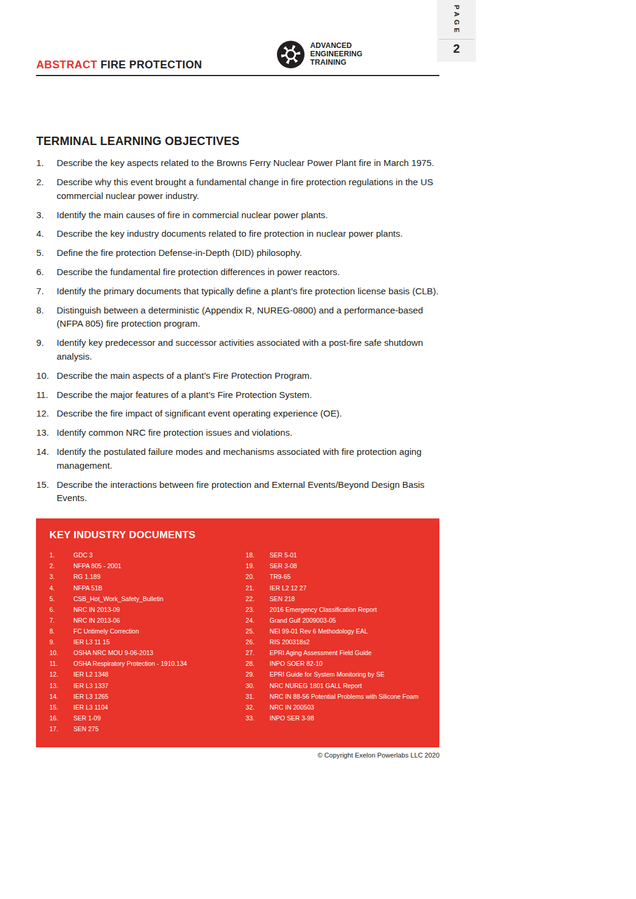PAGE
2
Advanced
Engineering
Training
ABSTRACT FIRE PROTECTION
Terminal Learning Objectives
Describe the key aspects related to the Browns Ferry Nuclear Power Plant fire in March 1975.
Describe why this event brought a fundamental change in fire protection regulations in the US commercial nuclear power industry.
Identify the main causes of fire in commercial nuclear power plants.
Describe the key industry documents related to fire protection in nuclear power plants.
Define the fire protection Defense-in-Depth (DID) philosophy.
Describe the fundamental fire protection differences in power reactors.
Identify the primary documents that typically define a plant’s fire protection license basis (CLB).
Distinguish between a deterministic (Appendix R, NUREG-0800) and a performance-based (NFPA 805) fire protection program.
Identify key predecessor and successor activities associated with a post-fire safe shutdown analysis.
Describe the main aspects of a plant’s Fire Protection Program.
Describe the major features of a plant’s Fire Protection System.
Describe the fire impact of significant event operating experience (OE).
Identify common NRC fire protection issues and violations.
Identify the postulated failure modes and mechanisms associated with fire protection aging management.
Describe the interactions between fire protection and External Events/Beyond Design Basis Events.
Key Industry Documents
1. GDC 3
2. NFPA 805 - 2001
3. RG 1.189
4. NFPA 51B
5. CSB_Hot_Work_Safety_Bulletin
6. NRC IN 2013-09
7. NRC IN 2013-06
8. FC Untimely Correction
9. IER L3 11 15
10. OSHA NRC MOU 9-06-2013
11. OSHA Respiratory Protection - 1910.134
12. IER L2 1348
13. IER L3 1337
14. IER L3 1265
15. IER L3 1104
16. SER 1-09
17. SEN 275
18. SER 5-01
19. SER 3-08
20. TR9-65
21. IER L2 12 27
22. SEN 218
23. 2016 Emergency Classification Report
24. Grand Gulf 2009003-05
25. NEI 99-01 Rev 6 Methodology EAL
26. RIS 200318s2
27. EPRI Aging Assessment Field Guide
28. INPO SOER 82-10
29. EPRI Guide for System Monitoring by SE
30. NRC NUREG 1801 GALL Report
31. NRC IN 88-56 Potential Problems with Silicone Foam
32. NRC IN 200503
33. INPO SER 3-98
© Copyright Exelon Powerlabs LLC 2020